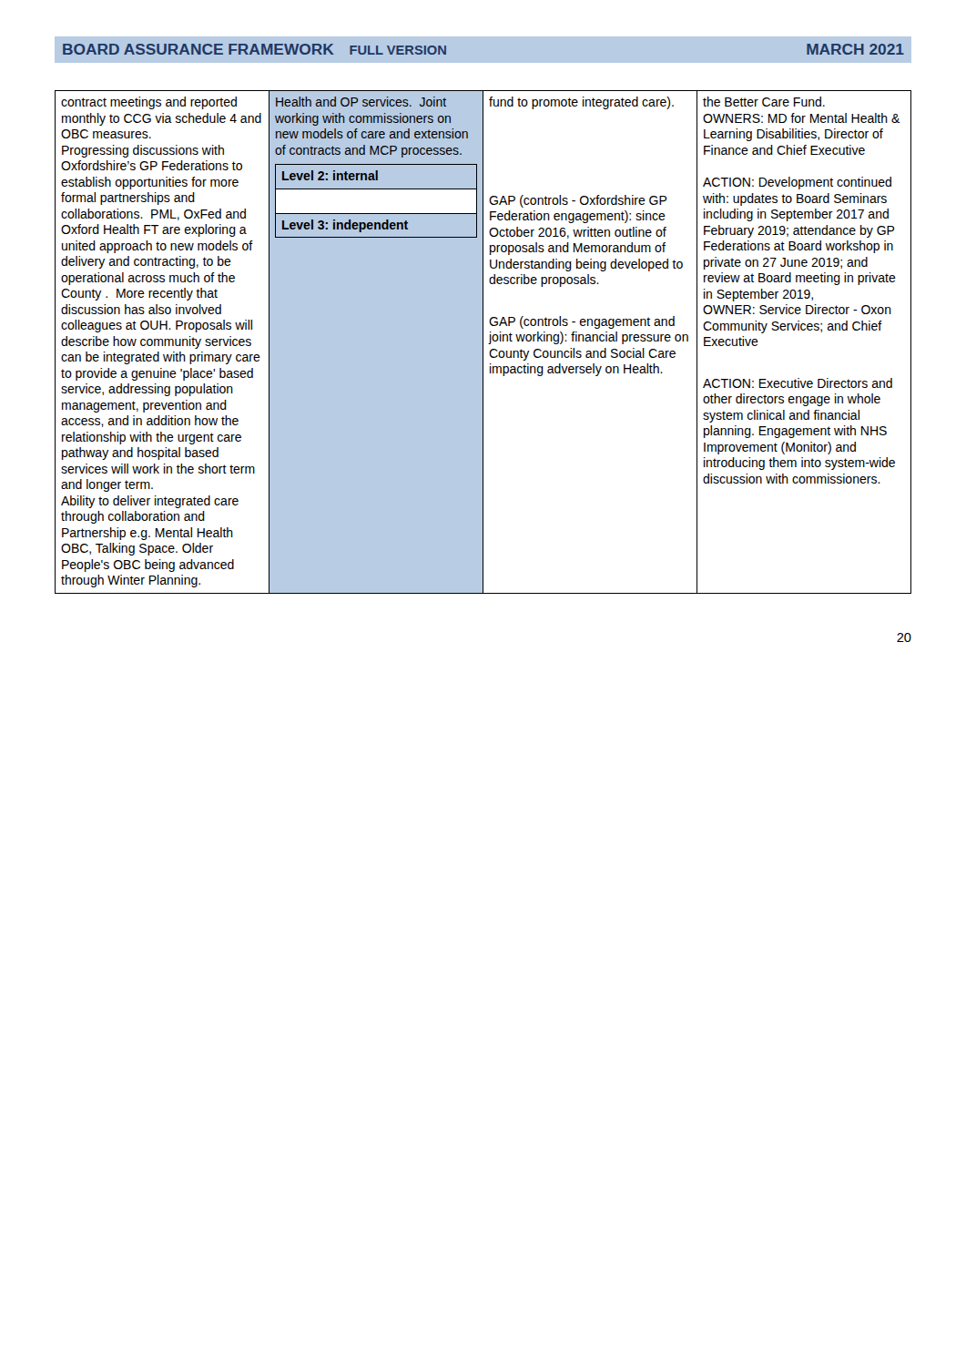BOARD ASSURANCE FRAMEWORK FULL VERSION
MARCH 2021
| contract meetings and reported monthly to CCG via schedule 4 and OBC measures. Progressing discussions with Oxfordshire’s GP Federations to establish opportunities for more formal partnerships and collaborations. PML, OxFed and Oxford Health FT are exploring a united approach to new models of delivery and contracting, to be operational across much of the County . More recently that discussion has also involved colleagues at OUH. Proposals will describe how community services can be integrated with primary care to provide a genuine 'place' based service, addressing population management, prevention and access, and in addition how the relationship with the urgent care pathway and hospital based services will work in the short term and longer term. Ability to deliver integrated care through collaboration and Partnership e.g. Mental Health OBC, Talking Space. Older People's OBC being advanced through Winter Planning. | Health and OP services. Joint working with commissioners on new models of care and extension of contracts and MCP processes. / Level 2: internal / / Level 3: independent / | fund to promote integrated care). GAP (controls - Oxfordshire GP Federation engagement): since October 2016, written outline of proposals and Memorandum of Understanding being developed to describe proposals. GAP (controls - engagement and joint working): financial pressure on County Councils and Social Care impacting adversely on Health. | the Better Care Fund. OWNERS: MD for Mental Health & Learning Disabilities, Director of Finance and Chief Executive ACTION: Development continued with: updates to Board Seminars including in September 2017 and February 2019; attendance by GP Federations at Board workshop in private on 27 June 2019; and review at Board meeting in private in September 2019, OWNER: Service Director - Oxon Community Services; and Chief Executive ACTION: Executive Directors and other directors engage in whole system clinical and financial planning. Engagement with NHS Improvement (Monitor) and introducing them into system-wide discussion with commissioners. |
20